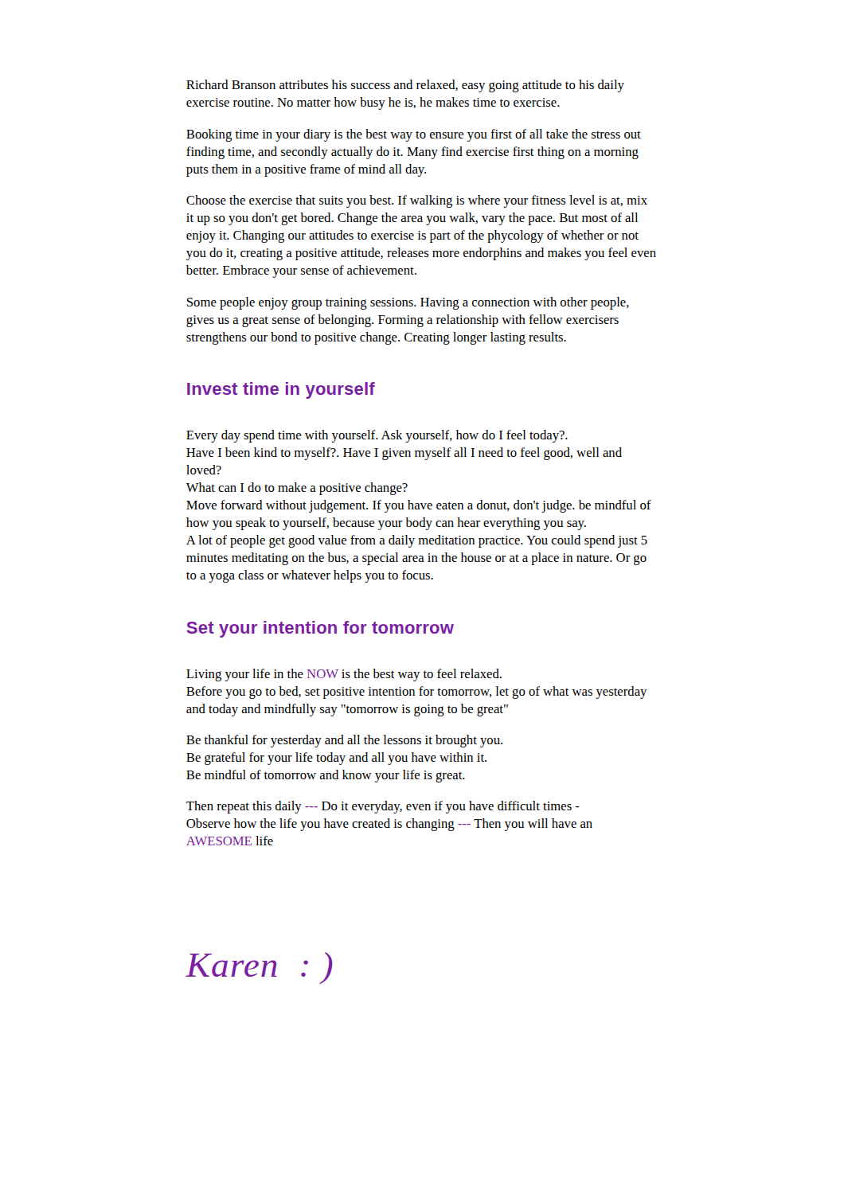Richard Branson attributes his success and relaxed, easy going attitude to his daily exercise routine. No matter how busy he is, he makes time to exercise.
Booking time in your diary is the best way to ensure you first of all take the stress out finding time, and secondly actually do it. Many find exercise first thing on a morning puts them in a positive frame of mind all day.
Choose the exercise that suits you best. If walking is where your fitness level is at, mix it up so you don't get bored. Change the area you walk, vary the pace. But most of all enjoy it. Changing our attitudes to exercise is part of the phycology of whether or not you do it, creating a positive attitude, releases more endorphins and makes you feel even better. Embrace your sense of achievement.
Some people enjoy group training sessions. Having a connection with other people, gives us a great sense of belonging. Forming a relationship with fellow exercisers strengthens our bond to positive change. Creating longer lasting results.
Invest time in yourself
Every day spend time with yourself. Ask yourself, how do I feel today?.
Have I been kind to myself?. Have I given myself all I need to feel good, well and loved?
What can I do to make a positive change?
Move forward without judgement. If you have eaten a donut, don't judge. be mindful of how you speak to yourself, because your body can hear everything you say.
A lot of people get good value from a daily meditation practice. You could spend just 5 minutes meditating on the bus, a special area in the house or at a place in nature. Or go to a yoga class or whatever helps you to focus.
Set your intention for tomorrow
Living your life in the NOW is the best way to feel relaxed.
Before you go to bed, set positive intention for tomorrow, let go of what was yesterday and today and mindfully say "tomorrow is going to be great"
Be thankful for yesterday and all the lessons it brought you.
Be grateful for your life today and all you have within it.
Be mindful of tomorrow and know your life is great.
Then repeat this daily --- Do it everyday, even if you have difficult times -
Observe how the life you have created is changing --- Then you will have an AWESOME life
Karen : )